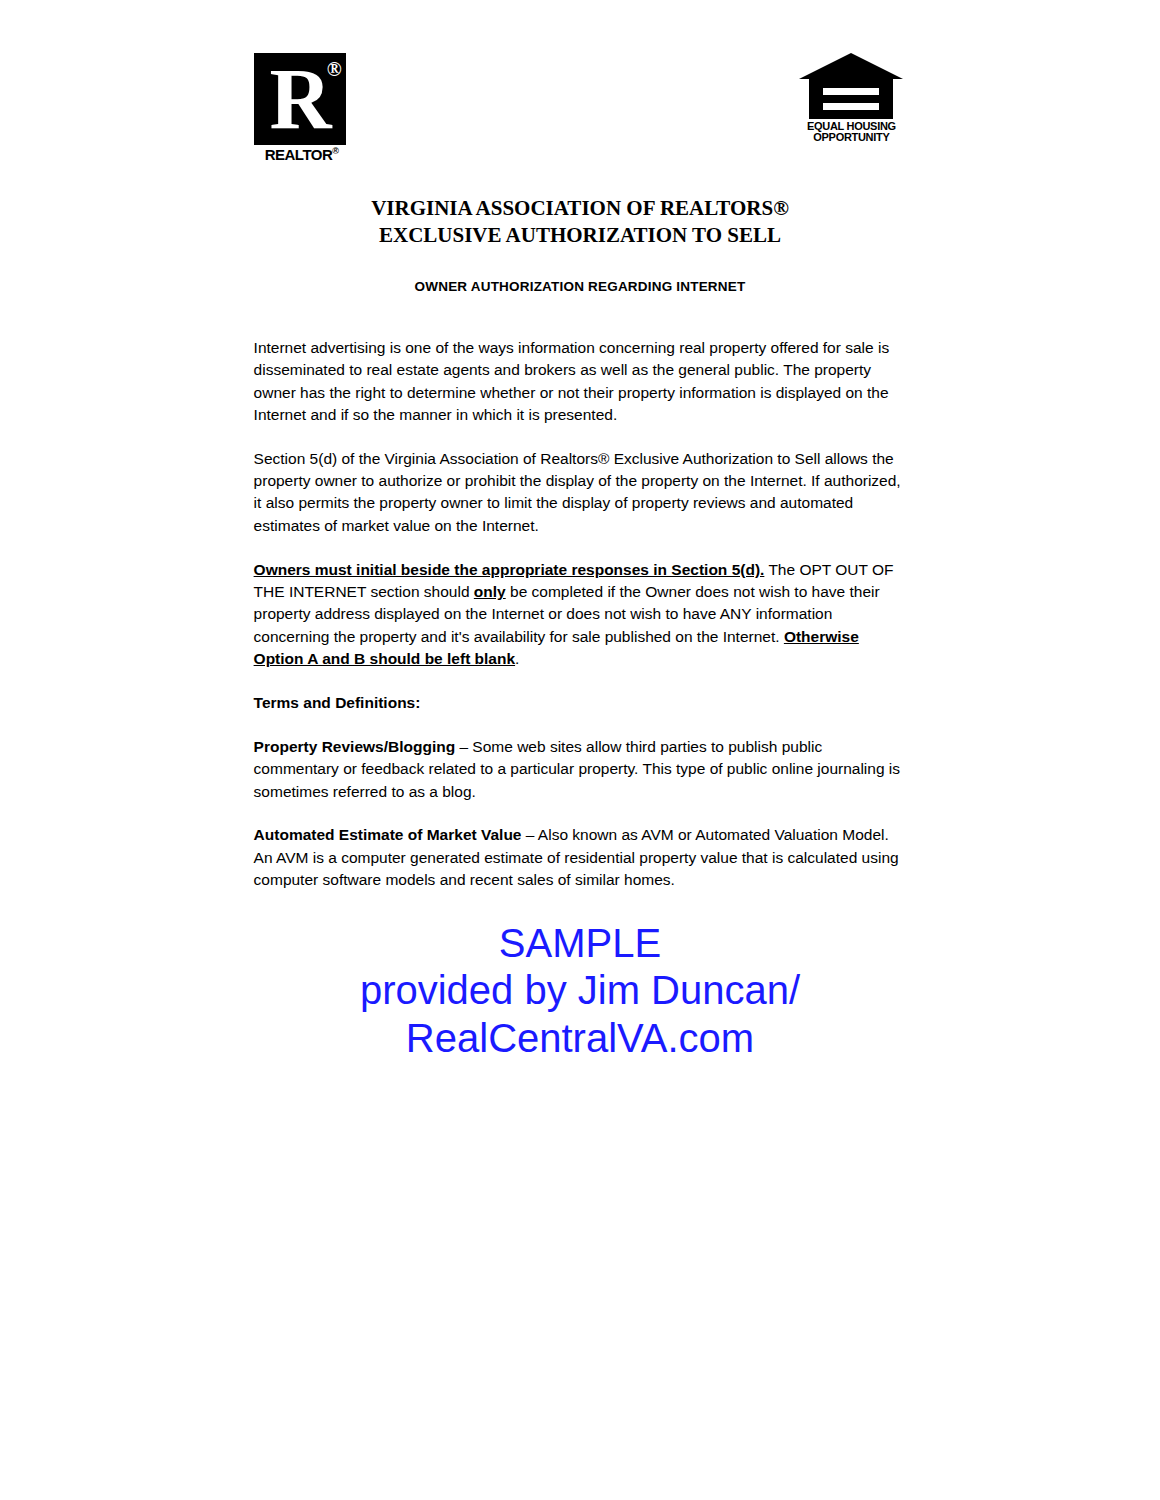R®
REALTOR®
EQUAL HOUSING
OPPORTUNITY
VIRGINIA ASSOCIATION OF REALTORS®
EXCLUSIVE AUTHORIZATION TO SELL
OWNER AUTHORIZATION REGARDING INTERNET
Internet advertising is one of the ways information concerning real property offered for sale is disseminated to real estate agents and brokers as well as the general public. The property owner has the right to determine whether or not their property information is displayed on the Internet and if so the manner in which it is presented.
Section 5(d) of the Virginia Association of Realtors® Exclusive Authorization to Sell allows the property owner to authorize or prohibit the display of the property on the Internet. If authorized, it also permits the property owner to limit the display of property reviews and automated estimates of market value on the Internet.
Owners must initial beside the appropriate responses in Section 5(d). The OPT OUT OF THE INTERNET section should only be completed if the Owner does not wish to have their property address displayed on the Internet or does not wish to have ANY information concerning the property and it's availability for sale published on the Internet. Otherwise Option A and B should be left blank.
Terms and Definitions:
Property Reviews/Blogging – Some web sites allow third parties to publish public commentary or feedback related to a particular property. This type of public online journaling is sometimes referred to as a blog.
Automated Estimate of Market Value – Also known as AVM or Automated Valuation Model. An AVM is a computer generated estimate of residential property value that is calculated using computer software models and recent sales of similar homes.
SAMPLE
provided by Jim Duncan/
RealCentralVA.com